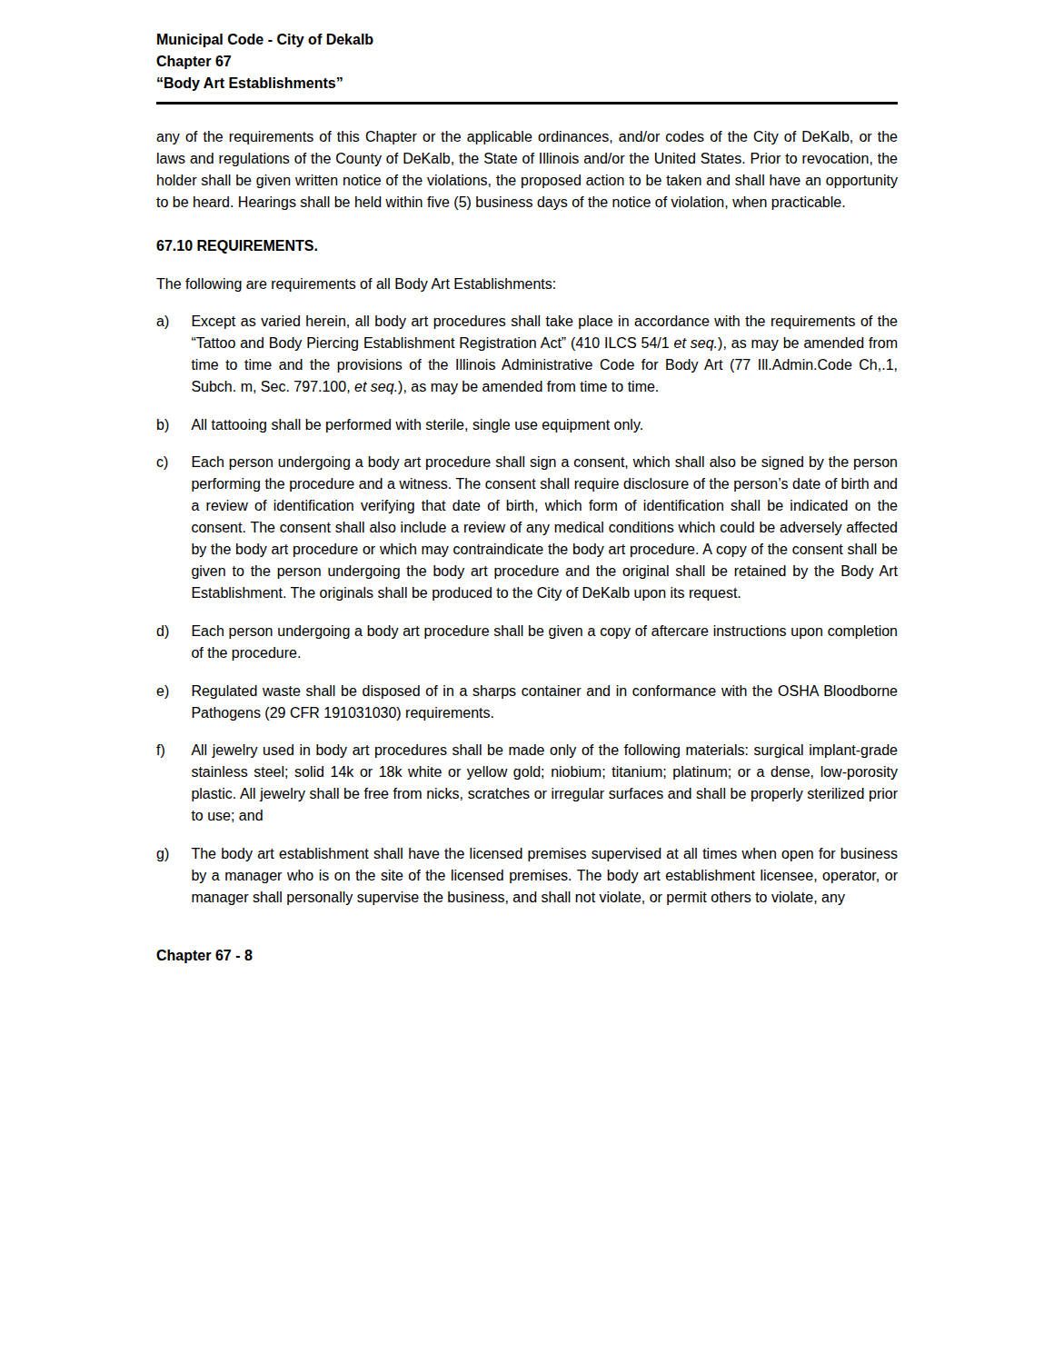Municipal Code - City of Dekalb
Chapter 67
“Body Art Establishments”
any of the requirements of this Chapter or the applicable ordinances, and/or codes of the City of DeKalb, or the laws and regulations of the County of DeKalb, the State of Illinois and/or the United States. Prior to revocation, the holder shall be given written notice of the violations, the proposed action to be taken and shall have an opportunity to be heard. Hearings shall be held within five (5) business days of the notice of violation, when practicable.
67.10 REQUIREMENTS.
The following are requirements of all Body Art Establishments:
a) Except as varied herein, all body art procedures shall take place in accordance with the requirements of the “Tattoo and Body Piercing Establishment Registration Act” (410 ILCS 54/1 et seq.), as may be amended from time to time and the provisions of the Illinois Administrative Code for Body Art (77 Ill.Admin.Code Ch,.1, Subch. m, Sec. 797.100, et seq.), as may be amended from time to time.
b) All tattooing shall be performed with sterile, single use equipment only.
c) Each person undergoing a body art procedure shall sign a consent, which shall also be signed by the person performing the procedure and a witness. The consent shall require disclosure of the person’s date of birth and a review of identification verifying that date of birth, which form of identification shall be indicated on the consent. The consent shall also include a review of any medical conditions which could be adversely affected by the body art procedure or which may contraindicate the body art procedure. A copy of the consent shall be given to the person undergoing the body art procedure and the original shall be retained by the Body Art Establishment. The originals shall be produced to the City of DeKalb upon its request.
d) Each person undergoing a body art procedure shall be given a copy of aftercare instructions upon completion of the procedure.
e) Regulated waste shall be disposed of in a sharps container and in conformance with the OSHA Bloodborne Pathogens (29 CFR 191031030) requirements.
f) All jewelry used in body art procedures shall be made only of the following materials: surgical implant-grade stainless steel; solid 14k or 18k white or yellow gold; niobium; titanium; platinum; or a dense, low-porosity plastic. All jewelry shall be free from nicks, scratches or irregular surfaces and shall be properly sterilized prior to use; and
g) The body art establishment shall have the licensed premises supervised at all times when open for business by a manager who is on the site of the licensed premises. The body art establishment licensee, operator, or manager shall personally supervise the business, and shall not violate, or permit others to violate, any
Chapter 67 - 8